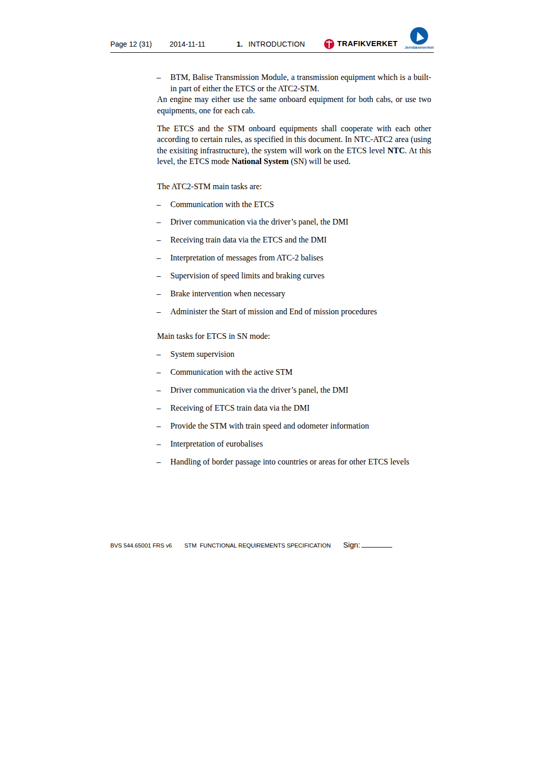Page 12 (31) 2014-11-11
1. INTRODUCTION
TRAFIKVERKET
Jernbaneverket
– BTM, Balise Transmission Module, a transmission equipment which is a built-in part of either the ETCS or the ATC2-STM.
An engine may either use the same onboard equipment for both cabs, or use two equipments, one for each cab.
The ETCS and the STM onboard equipments shall cooperate with each other according to certain rules, as specified in this document. In NTC-ATC2 area (using the exisiting infrastructure), the system will work on the ETCS level NTC. At this level, the ETCS mode National System (SN) will be used.
The ATC2-STM main tasks are:
Communication with the ETCS
Driver communication via the driver’s panel, the DMI
Receiving train data via the ETCS and the DMI
Interpretation of messages from ATC-2 balises
Supervision of speed limits and braking curves
Brake intervention when necessary
Administer the Start of mission and End of mission procedures
Main tasks for ETCS in SN mode:
System supervision
Communication with the active STM
Driver communication via the driver’s panel, the DMI
Receiving of ETCS train data via the DMI
Provide the STM with train speed and odometer information
Interpretation of eurobalises
Handling of border passage into countries or areas for other ETCS levels
BVS 544.65001 FRS v6 STM FUNCTIONAL REQUIREMENTS SPECIFICATION Sign: